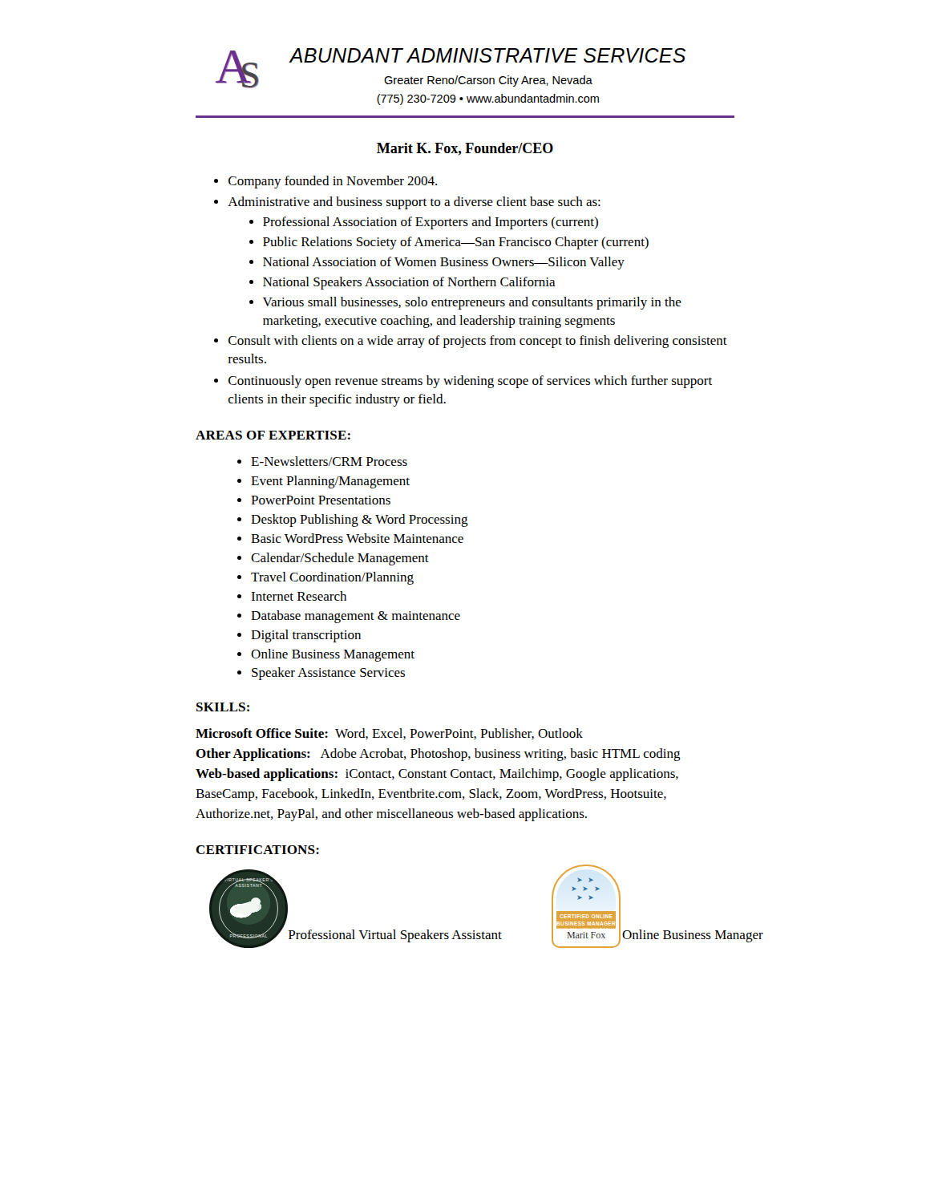AS
ABUNDANT ADMINISTRATIVE SERVICES
Greater Reno/Carson City Area, Nevada
(775) 230-7209 • www.abundantadmin.com
Marit K. Fox, Founder/CEO
Company founded in November 2004.
Administrative and business support to a diverse client base such as:
Professional Association of Exporters and Importers (current)
Public Relations Society of America—San Francisco Chapter (current)
National Association of Women Business Owners—Silicon Valley
National Speakers Association of Northern California
Various small businesses, solo entrepreneurs and consultants primarily in the marketing, executive coaching, and leadership training segments
Consult with clients on a wide array of projects from concept to finish delivering consistent results.
Continuously open revenue streams by widening scope of services which further support clients in their specific industry or field.
AREAS OF EXPERTISE:
E-Newsletters/CRM Process
Event Planning/Management
PowerPoint Presentations
Desktop Publishing & Word Processing
Basic WordPress Website Maintenance
Calendar/Schedule Management
Travel Coordination/Planning
Internet Research
Database management & maintenance
Digital transcription
Online Business Management
Speaker Assistance Services
SKILLS:
Microsoft Office Suite: Word, Excel, PowerPoint, Publisher, Outlook
Other Applications: Adobe Acrobat, Photoshop, business writing, basic HTML coding
Web-based applications: iContact, Constant Contact, Mailchimp, Google applications,
BaseCamp, Facebook, LinkedIn, Eventbrite.com, Slack, Zoom, WordPress, Hootsuite,
Authorize.net, PayPal, and other miscellaneous web-based applications.
CERTIFICATIONS:
Virtual Speaker's Assistant
Professional
Professional Virtual Speakers Assistant
➤ ➤
➤ ➤ ➤
➤ ➤
Certified Online
Business Manager www.onlinebusinessmanager.com
Marit Fox
Online Business Manager